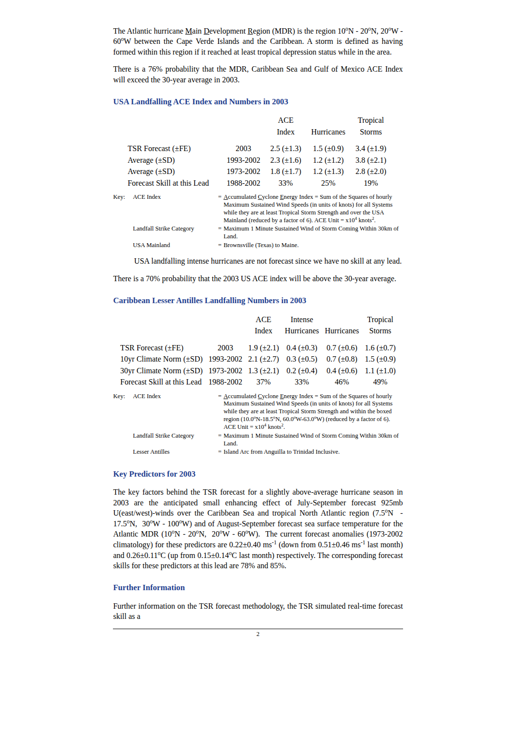The Atlantic hurricane Main Development Region (MDR) is the region 10oN - 20oN, 20oW - 60oW between the Cape Verde Islands and the Caribbean. A storm is defined as having formed within this region if it reached at least tropical depression status while in the area.
There is a 76% probability that the MDR, Caribbean Sea and Gulf of Mexico ACE Index will exceed the 30-year average in 2003.
USA Landfalling ACE Index and Numbers in 2003
| | | ACE | | Tropical |
| | | Index | Hurricanes | Storms |
| TSR Forecast (±FE) | 2003 | 2.5 (±1.3) | 1.5 (±0.9) | 3.4 (±1.9) |
| Average (±SD) | 1993-2002 | 2.3 (±1.6) | 1.2 (±1.2) | 3.8 (±2.1) |
| Average (±SD) | 1973-2002 | 1.8 (±1.7) | 1.2 (±1.3) | 2.8 (±2.0) |
| Forecast Skill at this Lead | 1988-2002 | 33% | 25% | 19% |
| Key: | ACE Index | = | A ccumulated C yclone E nergy Index = Sum of the Squares of hourly Maximum Sustained Wind Speeds (in units of knots) for all Systems while they are at least Tropical Storm Strength and over the USA Mainland (reduced by a factor of 6). ACE Unit = x10 4 knots 2 . |
| | Landfall Strike Category | = | Maximum 1 Minute Sustained Wind of Storm Coming Within 30km of Land. |
| | USA Mainland | = | Brownsville (Texas) to Maine. |
USA landfalling intense hurricanes are not forecast since we have no skill at any lead.
There is a 70% probability that the 2003 US ACE index will be above the 30-year average.
Caribbean Lesser Antilles Landfalling Numbers in 2003
| | | ACE | Intense | | Tropical |
| | | Index | Hurricanes | Hurricanes | Storms |
| TSR Forecast (±FE) | 2003 | 1.9 (±2.1) | 0.4 (±0.3) | 0.7 (±0.6) | 1.6 (±0.7) |
| 10yr Climate Norm (±SD) | 1993-2002 | 2.1 (±2.7) | 0.3 (±0.5) | 0.7 (±0.8) | 1.5 (±0.9) |
| 30yr Climate Norm (±SD) | 1973-2002 | 1.3 (±2.1) | 0.2 (±0.4) | 0.4 (±0.6) | 1.1 (±1.0) |
| Forecast Skill at this Lead | 1988-2002 | 37% | 33% | 46% | 49% |
| Key: | ACE Index | = | A ccumulated C yclone E nergy Index = Sum of the Squares of hourly Maximum Sustained Wind Speeds (in units of knots) for all Systems while they are at least Tropical Storm Strength and within the boxed region (10.0 o N-18.5 o N, 60.0 o W-63.0 o W) (reduced by a factor of 6). ACE Unit = x10 4 knots 2 . |
| | Landfall Strike Category | = | Maximum 1 Minute Sustained Wind of Storm Coming Within 30km of Land. |
| | Lesser Antilles | = | Island Arc from Anguilla to Trinidad Inclusive. |
Key Predictors for 2003
The key factors behind the TSR forecast for a slightly above-average hurricane season in 2003 are the anticipated small enhancing effect of July-September forecast 925mb U(east/west)-winds over the Caribbean Sea and tropical North Atlantic region (7.5oN - 17.5oN, 30oW - 100oW) and of August-September forecast sea surface temperature for the Atlantic MDR (10oN - 20oN, 20oW - 60oW). The current forecast anomalies (1973-2002 climatology) for these predictors are 0.22±0.40 ms-1 (down from 0.51±0.46 ms-1 last month) and 0.26±0.11oC (up from 0.15±0.14oC last month) respectively. The corresponding forecast skills for these predictors at this lead are 78% and 85%.
Further Information
Further information on the TSR forecast methodology, the TSR simulated real-time forecast skill as a
2